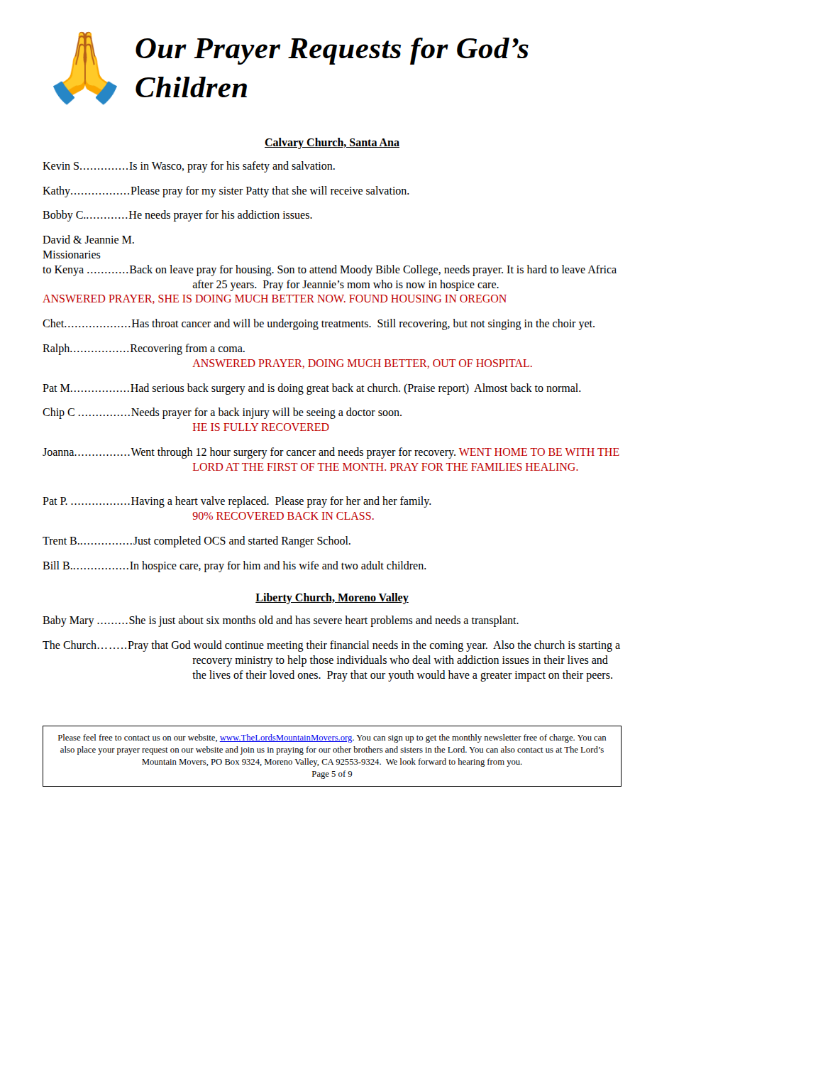🙏
Our Prayer Requests for God’s Children
Calvary Church, Santa Ana
Kevin S.............. Is in Wasco, pray for his safety and salvation.
Kathy................. Please pray for my sister Patty that she will receive salvation.
Bobby C............. He needs prayer for his addiction issues.
David & Jeannie M.
Missionaries
to Kenya ............ Back on leave pray for housing. Son to attend Moody Bible College, needs prayer. It is hard to leave Africa after 25 years. Pray for Jeannie’s mom who is now in hospice care. Answered prayer, she is doing much better now. Found housing in Oregon
Chet................... Has throat cancer and will be undergoing treatments. Still recovering, but not singing in the choir yet.
Ralph................. Recovering from a coma.
Answered prayer, doing much better, out of hospital.
Pat M................. Had serious back surgery and is doing great back at church. (Praise report) Almost back to normal.
Chip C ............... Needs prayer for a back injury will be seeing a doctor soon.
He is fully recovered
Joanna................ Went through 12 hour surgery for cancer and needs prayer for recovery. Went home to be with the Lord at the first of the month. Pray for the families healing.
Pat P. ................. Having a heart valve replaced. Please pray for her and her family.
90% recovered back in class.
Trent B................ Just completed OCS and started Ranger School.
Bill B................. In hospice care, pray for him and his wife and two adult children.
Liberty Church, Moreno Valley
Baby Mary ......... She is just about six months old and has severe heart problems and needs a transplant.
The Church…….. Pray that God would continue meeting their financial needs in the coming year. Also the church is starting a recovery ministry to help those individuals who deal with addiction issues in their lives and the lives of their loved ones. Pray that our youth would have a greater impact on their peers.
Please feel free to contact us on our website, www.TheLordsMountainMovers.org. You can sign up to get the monthly newsletter free of charge. You can also place your prayer request on our website and join us in praying for our other brothers and sisters in the Lord. You can also contact us at The Lord’s Mountain Movers, PO Box 9324, Moreno Valley, CA 92553-9324. We look forward to hearing from you.
Page 5 of 9